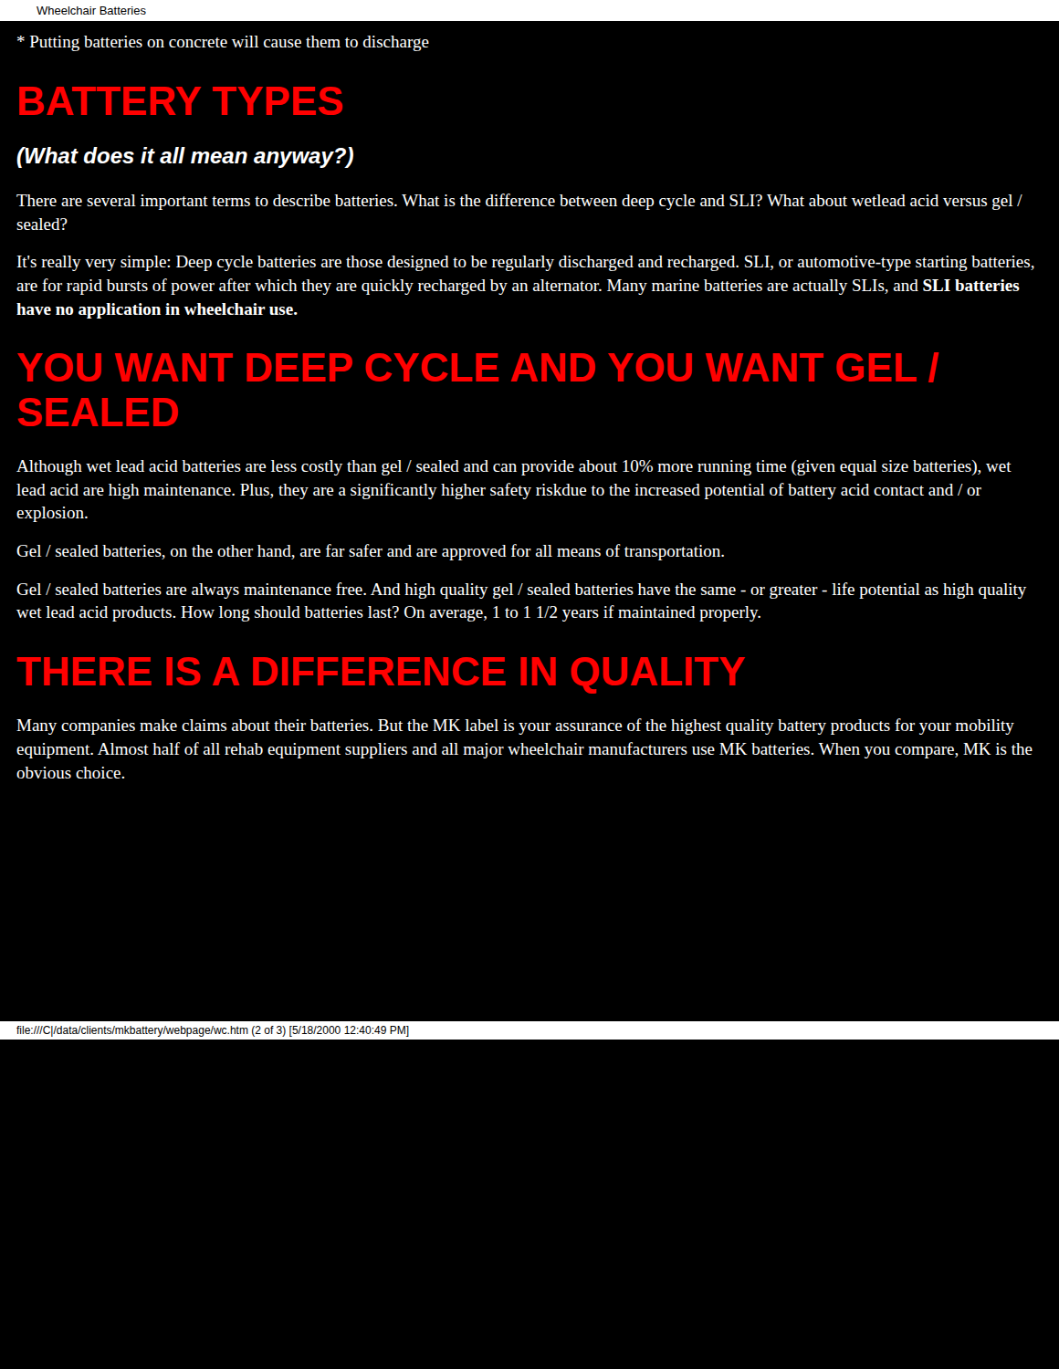Wheelchair Batteries
* Putting batteries on concrete will cause them to discharge
BATTERY TYPES
(What does it all mean anyway?)
There are several important terms to describe batteries. What is the difference between deep cycle and SLI? What about wetlead acid versus gel / sealed?
It's really very simple: Deep cycle batteries are those designed to be regularly discharged and recharged. SLI, or automotive-type starting batteries, are for rapid bursts of power after which they are quickly recharged by an alternator. Many marine batteries are actually SLIs, and SLI batteries have no application in wheelchair use.
YOU WANT DEEP CYCLE AND YOU WANT GEL / SEALED
Although wet lead acid batteries are less costly than gel / sealed and can provide about 10% more running time (given equal size batteries), wet lead acid are high maintenance. Plus, they are a significantly higher safety riskdue to the increased potential of battery acid contact and / or explosion.
Gel / sealed batteries, on the other hand, are far safer and are approved for all means of transportation.
Gel / sealed batteries are always maintenance free. And high quality gel / sealed batteries have the same - or greater - life potential as high quality wet lead acid products. How long should batteries last? On average, 1 to 1 1/2 years if maintained properly.
THERE IS A DIFFERENCE IN QUALITY
Many companies make claims about their batteries. But the MK label is your assurance of the highest quality battery products for your mobility equipment. Almost half of all rehab equipment suppliers and all major wheelchair manufacturers use MK batteries. When you compare, MK is the obvious choice.
file:///C|/data/clients/mkbattery/webpage/wc.htm (2 of 3) [5/18/2000 12:40:49 PM]